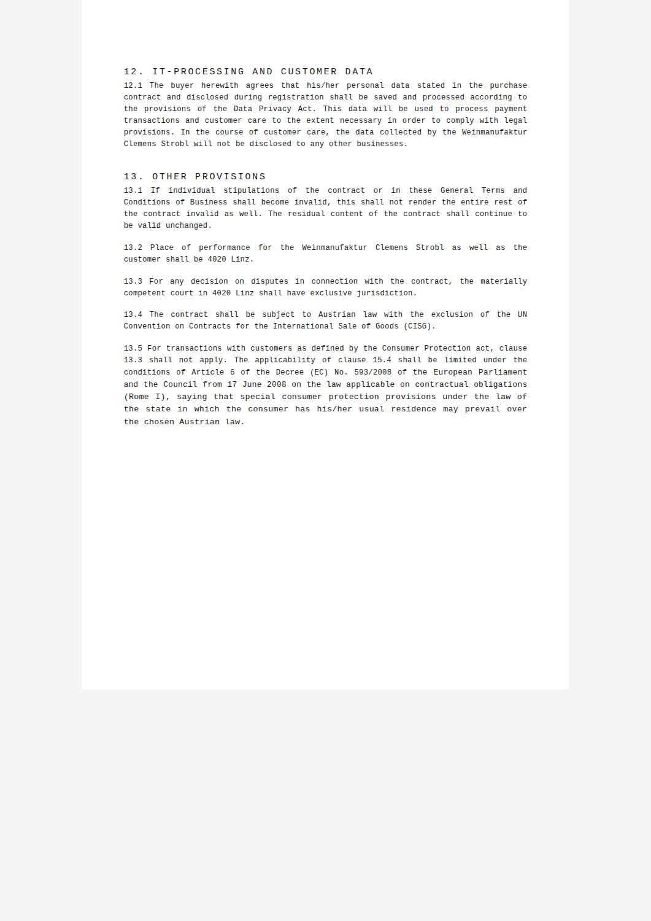12. IT-PROCESSING AND CUSTOMER DATA
12.1 The buyer herewith agrees that his/her personal data stated in the purchase contract and disclosed during registration shall be saved and processed according to the provisions of the Data Privacy Act. This data will be used to process payment transactions and customer care to the extent necessary in order to comply with legal provisions. In the course of customer care, the data collected by the Weinmanufaktur Clemens Strobl will not be disclosed to any other businesses.
13. OTHER PROVISIONS
13.1 If individual stipulations of the contract or in these General Terms and Conditions of Business shall become invalid, this shall not render the entire rest of the contract invalid as well. The residual content of the contract shall continue to be valid unchanged.
13.2 Place of performance for the Weinmanufaktur Clemens Strobl as well as the customer shall be 4020 Linz.
13.3 For any decision on disputes in connection with the contract, the materially competent court in 4020 Linz shall have exclusive jurisdiction.
13.4 The contract shall be subject to Austrian law with the exclusion of the UN Convention on Contracts for the International Sale of Goods (CISG).
13.5 For transactions with customers as defined by the Consumer Protection act, clause 13.3 shall not apply. The applicability of clause 15.4 shall be limited under the conditions of Article 6 of the Decree (EC) No. 593/2008 of the European Parliament and the Council from 17 June 2008 on the law applicable on contractual obligations (Rome I), saying that special consumer protection provisions under the law of the state in which the consumer has his/her usual residence may prevail over the chosen Austrian law.